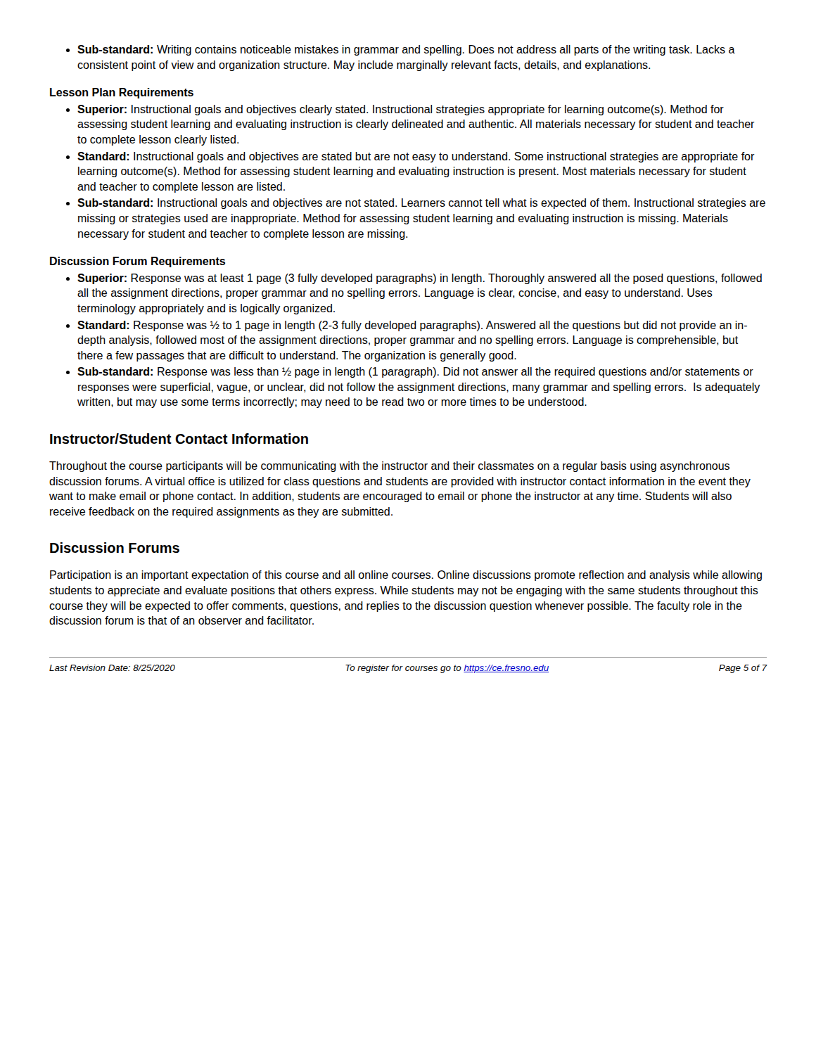Sub-standard: Writing contains noticeable mistakes in grammar and spelling. Does not address all parts of the writing task. Lacks a consistent point of view and organization structure. May include marginally relevant facts, details, and explanations.
Lesson Plan Requirements
Superior: Instructional goals and objectives clearly stated. Instructional strategies appropriate for learning outcome(s). Method for assessing student learning and evaluating instruction is clearly delineated and authentic. All materials necessary for student and teacher to complete lesson clearly listed.
Standard: Instructional goals and objectives are stated but are not easy to understand. Some instructional strategies are appropriate for learning outcome(s). Method for assessing student learning and evaluating instruction is present. Most materials necessary for student and teacher to complete lesson are listed.
Sub-standard: Instructional goals and objectives are not stated. Learners cannot tell what is expected of them. Instructional strategies are missing or strategies used are inappropriate. Method for assessing student learning and evaluating instruction is missing. Materials necessary for student and teacher to complete lesson are missing.
Discussion Forum Requirements
Superior: Response was at least 1 page (3 fully developed paragraphs) in length. Thoroughly answered all the posed questions, followed all the assignment directions, proper grammar and no spelling errors. Language is clear, concise, and easy to understand. Uses terminology appropriately and is logically organized.
Standard: Response was ½ to 1 page in length (2-3 fully developed paragraphs). Answered all the questions but did not provide an in-depth analysis, followed most of the assignment directions, proper grammar and no spelling errors. Language is comprehensible, but there a few passages that are difficult to understand. The organization is generally good.
Sub-standard: Response was less than ½ page in length (1 paragraph). Did not answer all the required questions and/or statements or responses were superficial, vague, or unclear, did not follow the assignment directions, many grammar and spelling errors. Is adequately written, but may use some terms incorrectly; may need to be read two or more times to be understood.
Instructor/Student Contact Information
Throughout the course participants will be communicating with the instructor and their classmates on a regular basis using asynchronous discussion forums. A virtual office is utilized for class questions and students are provided with instructor contact information in the event they want to make email or phone contact. In addition, students are encouraged to email or phone the instructor at any time. Students will also receive feedback on the required assignments as they are submitted.
Discussion Forums
Participation is an important expectation of this course and all online courses. Online discussions promote reflection and analysis while allowing students to appreciate and evaluate positions that others express. While students may not be engaging with the same students throughout this course they will be expected to offer comments, questions, and replies to the discussion question whenever possible. The faculty role in the discussion forum is that of an observer and facilitator.
Last Revision Date: 8/25/2020 To register for courses go to https://ce.fresno.edu Page 5 of 7